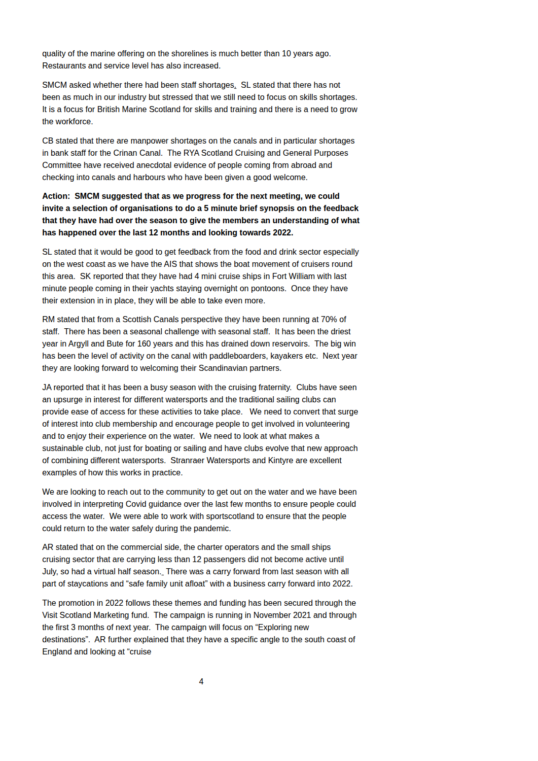quality of the marine offering on the shorelines is much better than 10 years ago. Restaurants and service level has also increased.
SMCM asked whether there had been staff shortages. SL stated that there has not been as much in our industry but stressed that we still need to focus on skills shortages. It is a focus for British Marine Scotland for skills and training and there is a need to grow the workforce.
CB stated that there are manpower shortages on the canals and in particular shortages in bank staff for the Crinan Canal. The RYA Scotland Cruising and General Purposes Committee have received anecdotal evidence of people coming from abroad and checking into canals and harbours who have been given a good welcome.
Action: SMCM suggested that as we progress for the next meeting, we could invite a selection of organisations to do a 5 minute brief synopsis on the feedback that they have had over the season to give the members an understanding of what has happened over the last 12 months and looking towards 2022.
SL stated that it would be good to get feedback from the food and drink sector especially on the west coast as we have the AIS that shows the boat movement of cruisers round this area. SK reported that they have had 4 mini cruise ships in Fort William with last minute people coming in their yachts staying overnight on pontoons. Once they have their extension in in place, they will be able to take even more.
RM stated that from a Scottish Canals perspective they have been running at 70% of staff. There has been a seasonal challenge with seasonal staff. It has been the driest year in Argyll and Bute for 160 years and this has drained down reservoirs. The big win has been the level of activity on the canal with paddleboarders, kayakers etc. Next year they are looking forward to welcoming their Scandinavian partners.
JA reported that it has been a busy season with the cruising fraternity. Clubs have seen an upsurge in interest for different watersports and the traditional sailing clubs can provide ease of access for these activities to take place. We need to convert that surge of interest into club membership and encourage people to get involved in volunteering and to enjoy their experience on the water. We need to look at what makes a sustainable club, not just for boating or sailing and have clubs evolve that new approach of combining different watersports. Stranraer Watersports and Kintyre are excellent examples of how this works in practice.
We are looking to reach out to the community to get out on the water and we have been involved in interpreting Covid guidance over the last few months to ensure people could access the water. We were able to work with sportscotland to ensure that the people could return to the water safely during the pandemic.
AR stated that on the commercial side, the charter operators and the small ships cruising sector that are carrying less than 12 passengers did not become active until July, so had a virtual half season. There was a carry forward from last season with all part of staycations and “safe family unit afloat” with a business carry forward into 2022.
The promotion in 2022 follows these themes and funding has been secured through the Visit Scotland Marketing fund. The campaign is running in November 2021 and through the first 3 months of next year. The campaign will focus on “Exploring new destinations”. AR further explained that they have a specific angle to the south coast of England and looking at “cruise
4